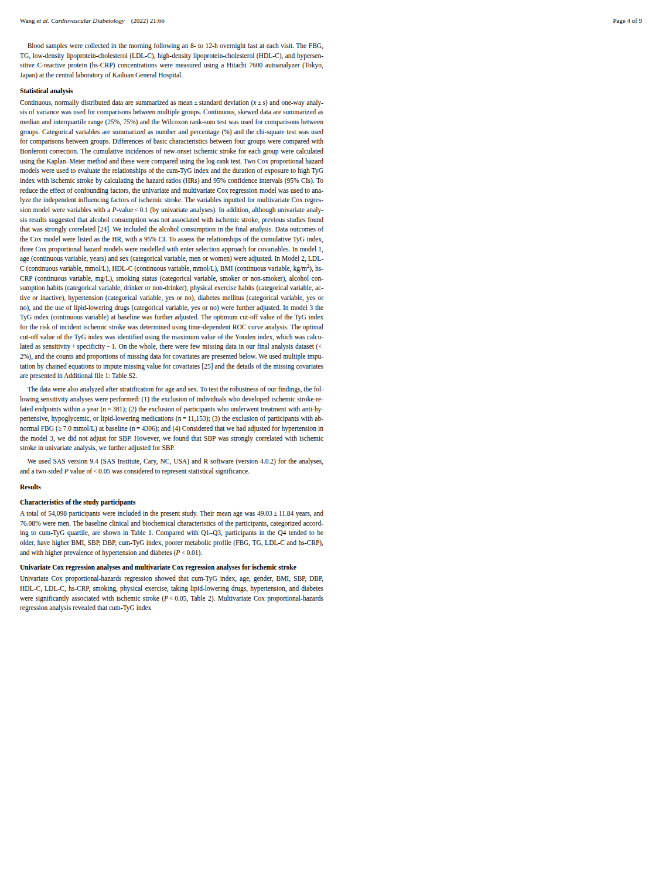Wang et al. Cardiovascular Diabetology (2022) 21:66
Page 4 of 9
Blood samples were collected in the morning following an 8- to 12-h overnight fast at each visit. The FBG, TG, low-density lipoprotein-cholesterol (LDL-C), high-density lipoprotein-cholesterol (HDL-C), and hypersensitive C-reactive protein (hs-CRP) concentrations were measured using a Hitachi 7600 autoanalyzer (Tokyo, Japan) at the central laboratory of Kailuan General Hospital.
Statistical analysis
Continuous, normally distributed data are summarized as mean ± standard deviation (x̄ ± s) and one-way analysis of variance was used for comparisons between multiple groups. Continuous, skewed data are summarized as median and interquartile range (25%, 75%) and the Wilcoxon rank-sum test was used for comparisons between groups. Categorical variables are summarized as number and percentage (%) and the chi-square test was used for comparisons between groups. Differences of basic characteristics between four groups were compared with Bonferoni correction. The cumulative incidences of new-onset ischemic stroke for each group were calculated using the Kaplan–Meier method and these were compared using the log-rank test. Two Cox proportional hazard models were used to evaluate the relationships of the cum-TyG index and the duration of exposure to high TyG index with ischemic stroke by calculating the hazard ratios (HRs) and 95% confidence intervals (95% CIs). To reduce the effect of confounding factors, the univariate and multivariate Cox regression model was used to analyze the independent influencing factors of ischemic stroke. The variables inputted for multivariate Cox regression model were variables with a P-value < 0.1 (by univariate analyses). In addition, although univariate analysis results suggested that alcohol consumption was not associated with ischemic stroke, previous studies found that was strongly correlated [24]. We included the alcohol consumption in the final analysis. Data outcomes of the Cox model were listed as the HR, with a 95% CI. To assess the relationships of the cumulative TyG index, three Cox proportional hazard models were modelled with enter selection approach for covariables. In model 1, age (continuous variable, years) and sex (categorical variable, men or women) were adjusted. In Model 2, LDL-C (continuous variable, mmol/L), HDL-C (continuous variable, mmol/L), BMI (continuous variable, kg/m2), hs-CRP (continuous variable, mg/L), smoking status (categorical variable, smoker or non-smoker), alcohol consumption habits (categorical variable, drinker or non-drinker), physical exercise habits (categorical variable, active or inactive), hypertension (categorical variable, yes or no), diabetes mellitus (categorical variable, yes or no), and the use of lipid-lowering drugs (categorical variable, yes or no) were further adjusted. In model 3 the TyG index (continuous variable) at baseline was further adjusted. The optimum cut-off value of the TyG index for the risk of incident ischemic stroke was determined using time-dependent ROC curve analysis. The optimal cut-off value of the TyG index was identified using the maximum value of the Youden index, which was calculated as sensitivity + specificity − 1. On the whole, there were few missing data in our final analysis dataset (< 2%), and the counts and proportions of missing data for covariates are presented below. We used multiple imputation by chained equations to impute missing value for covariates [25] and the details of the missing covariates are presented in Additional file 1: Table S2.
The data were also analyzed after stratification for age and sex. To test the robustness of our findings, the following sensitivity analyses were performed: (1) the exclusion of individuals who developed ischemic stroke-related endpoints within a year (n = 381); (2) the exclusion of participants who underwent treatment with anti-hypertensive, hypoglycemic, or lipid-lowering medications (n = 11,153); (3) the exclusion of participants with abnormal FBG (≥ 7.0 mmol/L) at baseline (n = 4306); and (4) Considered that we had adjusted for hypertension in the model 3, we did not adjust for SBP. However, we found that SBP was strongly correlated with ischemic stroke in univariate analysis, we further adjusted for SBP.
We used SAS version 9.4 (SAS Institute, Cary, NC, USA) and R software (version 4.0.2) for the analyses, and a two-sided P value of < 0.05 was considered to represent statistical significance.
Results
Characteristics of the study participants
A total of 54,098 participants were included in the present study. Their mean age was 49.03 ± 11.84 years, and 76.08% were men. The baseline clinical and biochemical characteristics of the participants, categorized according to cum-TyG quartile, are shown in Table 1. Compared with Q1–Q3, participants in the Q4 tended to be older, have higher BMI, SBP, DBP, cum-TyG index, poorer metabolic profile (FBG, TG, LDL-C and hs-CRP), and with higher prevalence of hypertension and diabetes (P < 0.01).
Univariate Cox regression analyses and multivariate Cox regression analyses for ischemic stroke
Univariate Cox proportional-hazards regression showed that cum-TyG index, age, gender, BMI, SBP, DBP, HDL-C, LDL-C, hs-CRP, smoking, physical exercise, taking lipid-lowering drugs, hypertension, and diabetes were significantly associated with ischemic stroke (P < 0.05, Table 2). Multivariate Cox proportional-hazards regression analysis revealed that cum-TyG index